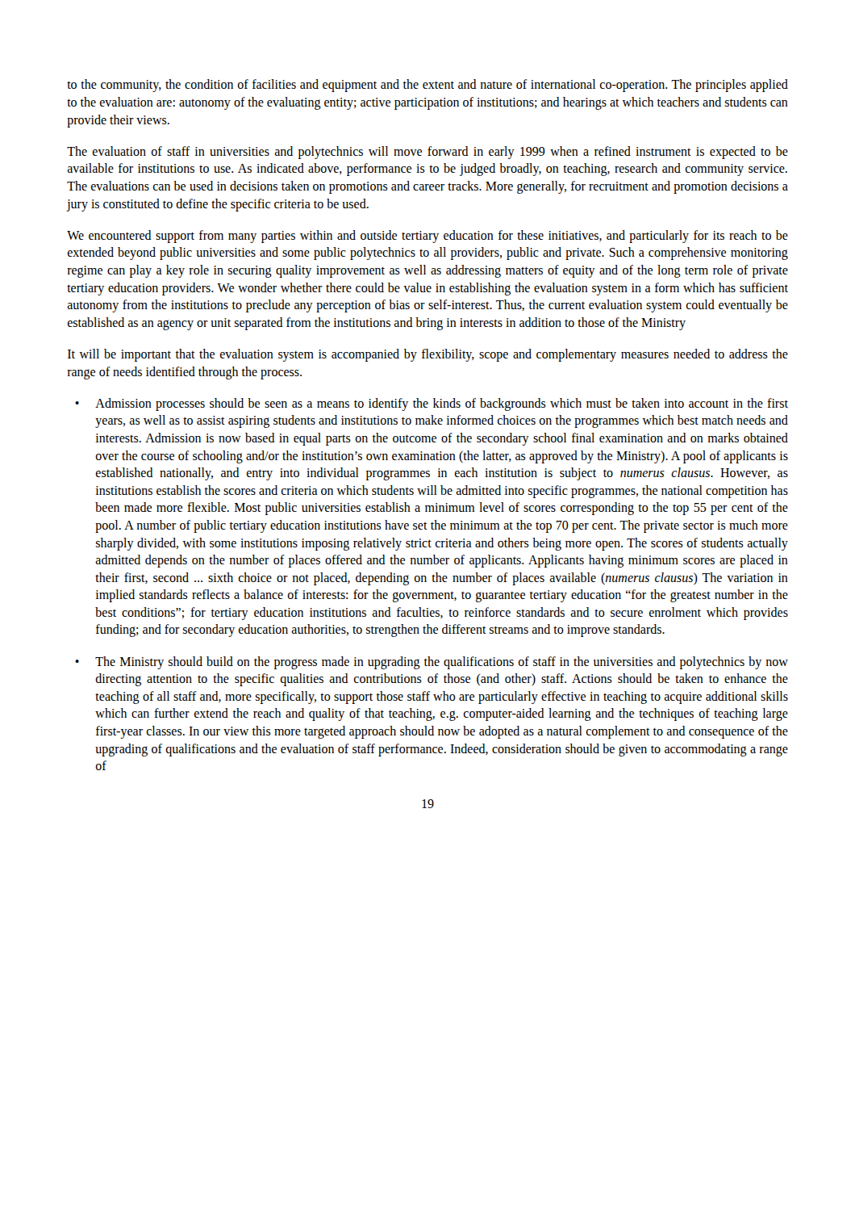to the community, the condition of facilities and equipment and the extent and nature of international co-operation. The principles applied to the evaluation are: autonomy of the evaluating entity; active participation of institutions; and hearings at which teachers and students can provide their views.
The evaluation of staff in universities and polytechnics will move forward in early 1999 when a refined instrument is expected to be available for institutions to use. As indicated above, performance is to be judged broadly, on teaching, research and community service. The evaluations can be used in decisions taken on promotions and career tracks. More generally, for recruitment and promotion decisions a jury is constituted to define the specific criteria to be used.
We encountered support from many parties within and outside tertiary education for these initiatives, and particularly for its reach to be extended beyond public universities and some public polytechnics to all providers, public and private. Such a comprehensive monitoring regime can play a key role in securing quality improvement as well as addressing matters of equity and of the long term role of private tertiary education providers. We wonder whether there could be value in establishing the evaluation system in a form which has sufficient autonomy from the institutions to preclude any perception of bias or self-interest. Thus, the current evaluation system could eventually be established as an agency or unit separated from the institutions and bring in interests in addition to those of the Ministry
It will be important that the evaluation system is accompanied by flexibility, scope and complementary measures needed to address the range of needs identified through the process.
Admission processes should be seen as a means to identify the kinds of backgrounds which must be taken into account in the first years, as well as to assist aspiring students and institutions to make informed choices on the programmes which best match needs and interests. Admission is now based in equal parts on the outcome of the secondary school final examination and on marks obtained over the course of schooling and/or the institution’s own examination (the latter, as approved by the Ministry). A pool of applicants is established nationally, and entry into individual programmes in each institution is subject to numerus clausus. However, as institutions establish the scores and criteria on which students will be admitted into specific programmes, the national competition has been made more flexible. Most public universities establish a minimum level of scores corresponding to the top 55 per cent of the pool. A number of public tertiary education institutions have set the minimum at the top 70 per cent. The private sector is much more sharply divided, with some institutions imposing relatively strict criteria and others being more open. The scores of students actually admitted depends on the number of places offered and the number of applicants. Applicants having minimum scores are placed in their first, second ... sixth choice or not placed, depending on the number of places available (numerus clausus) The variation in implied standards reflects a balance of interests: for the government, to guarantee tertiary education “for the greatest number in the best conditions”; for tertiary education institutions and faculties, to reinforce standards and to secure enrolment which provides funding; and for secondary education authorities, to strengthen the different streams and to improve standards.
The Ministry should build on the progress made in upgrading the qualifications of staff in the universities and polytechnics by now directing attention to the specific qualities and contributions of those (and other) staff. Actions should be taken to enhance the teaching of all staff and, more specifically, to support those staff who are particularly effective in teaching to acquire additional skills which can further extend the reach and quality of that teaching, e.g. computer-aided learning and the techniques of teaching large first-year classes. In our view this more targeted approach should now be adopted as a natural complement to and consequence of the upgrading of qualifications and the evaluation of staff performance. Indeed, consideration should be given to accommodating a range of
19